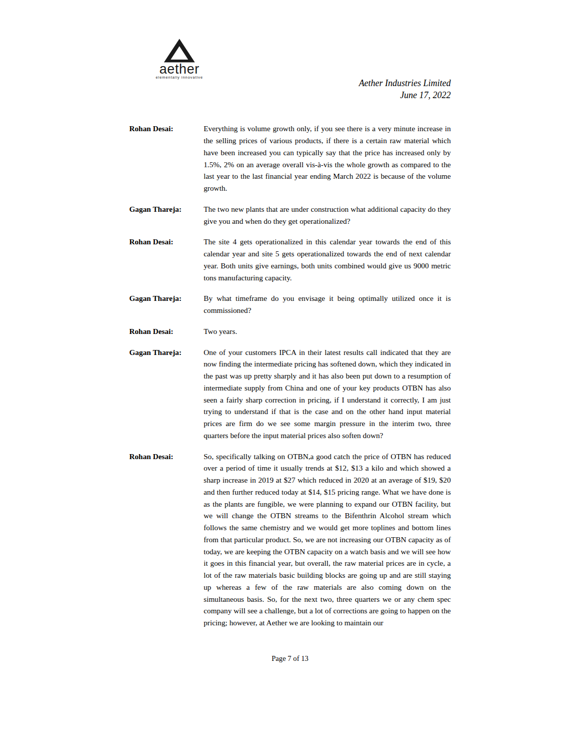aether elementally innovative
Aether Industries Limited
June 17, 2022
| Rohan Desai: | Everything is volume growth only, if you see there is a very minute increase in the selling prices of various products, if there is a certain raw material which have been increased you can typically say that the price has increased only by 1.5%, 2% on an average overall vis-à-vis the whole growth as compared to the last year to the last financial year ending March 2022 is because of the volume growth. |
| Gagan Thareja: | The two new plants that are under construction what additional capacity do they give you and when do they get operationalized? |
| Rohan Desai: | The site 4 gets operationalized in this calendar year towards the end of this calendar year and site 5 gets operationalized towards the end of next calendar year. Both units give earnings, both units combined would give us 9000 metric tons manufacturing capacity. |
| Gagan Thareja: | By what timeframe do you envisage it being optimally utilized once it is commissioned? |
| Rohan Desai: | Two years. |
| Gagan Thareja: | One of your customers IPCA in their latest results call indicated that they are now finding the intermediate pricing has softened down, which they indicated in the past was up pretty sharply and it has also been put down to a resumption of intermediate supply from China and one of your key products OTBN has also seen a fairly sharp correction in pricing, if I understand it correctly, I am just trying to understand if that is the case and on the other hand input material prices are firm do we see some margin pressure in the interim two, three quarters before the input material prices also soften down? |
| Rohan Desai: | So, specifically talking on OTBN,a good catch the price of OTBN has reduced over a period of time it usually trends at $12, $13 a kilo and which showed a sharp increase in 2019 at $27 which reduced in 2020 at an average of $19, $20 and then further reduced today at $14, $15 pricing range. What we have done is as the plants are fungible, we were planning to expand our OTBN facility, but we will change the OTBN streams to the Bifenthrin Alcohol stream which follows the same chemistry and we would get more toplines and bottom lines from that particular product. So, we are not increasing our OTBN capacity as of today, we are keeping the OTBN capacity on a watch basis and we will see how it goes in this financial year, but overall, the raw material prices are in cycle, a lot of the raw materials basic building blocks are going up and are still staying up whereas a few of the raw materials are also coming down on the simultaneous basis. So, for the next two, three quarters we or any chem spec company will see a challenge, but a lot of corrections are going to happen on the pricing; however, at Aether we are looking to maintain our |
Page 7 of 13